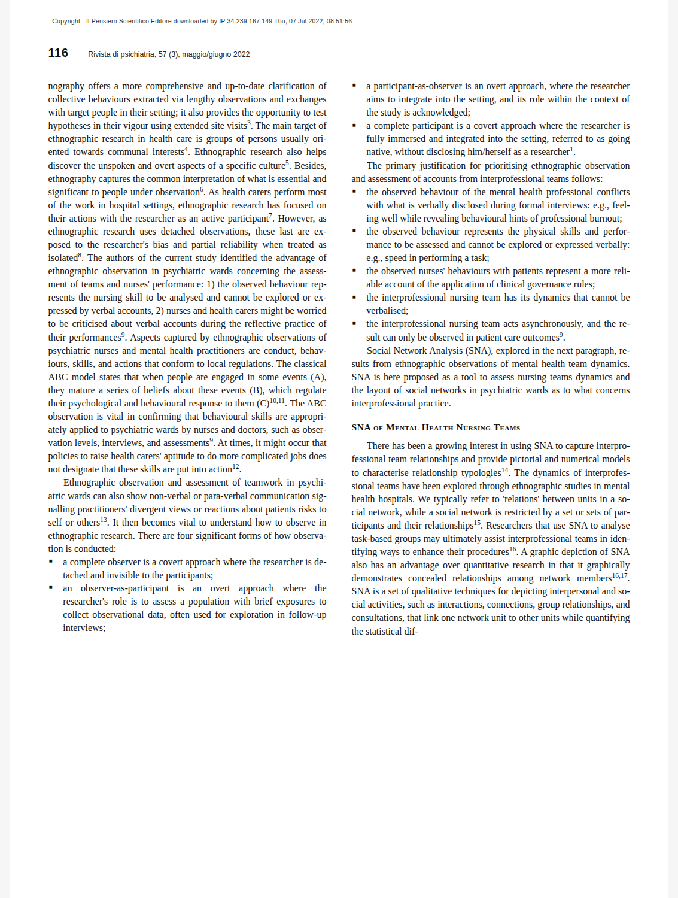- Copyright - Il Pensiero Scientifico Editore downloaded by IP 34.239.167.149 Thu, 07 Jul 2022, 08:51:56
116 Rivista di psichiatria, 57 (3), maggio/giugno 2022
nography offers a more comprehensive and up-to-date clarification of collective behaviours extracted via lengthy observations and exchanges with target people in their setting; it also provides the opportunity to test hypotheses in their vigour using extended site visits3. The main target of ethnographic research in health care is groups of persons usually oriented towards communal interests4. Ethnographic research also helps discover the unspoken and overt aspects of a specific culture5. Besides, ethnography captures the common interpretation of what is essential and significant to people under observation6. As health carers perform most of the work in hospital settings, ethnographic research has focused on their actions with the researcher as an active participant7. However, as ethnographic research uses detached observations, these last are exposed to the researcher's bias and partial reliability when treated as isolated8. The authors of the current study identified the advantage of ethnographic observation in psychiatric wards concerning the assessment of teams and nurses' performance: 1) the observed behaviour represents the nursing skill to be analysed and cannot be explored or expressed by verbal accounts, 2) nurses and health carers might be worried to be criticised about verbal accounts during the reflective practice of their performances9. Aspects captured by ethnographic observations of psychiatric nurses and mental health practitioners are conduct, behaviours, skills, and actions that conform to local regulations. The classical ABC model states that when people are engaged in some events (A), they mature a series of beliefs about these events (B), which regulate their psychological and behavioural response to them (C)10,11. The ABC observation is vital in confirming that behavioural skills are appropriately applied to psychiatric wards by nurses and doctors, such as observation levels, interviews, and assessments9. At times, it might occur that policies to raise health carers' aptitude to do more complicated jobs does not designate that these skills are put into action12.
Ethnographic observation and assessment of teamwork in psychiatric wards can also show non-verbal or para-verbal communication signalling practitioners' divergent views or reactions about patients risks to self or others13. It then becomes vital to understand how to observe in ethnographic research. There are four significant forms of how observation is conducted:
a complete observer is a covert approach where the researcher is detached and invisible to the participants;
an observer-as-participant is an overt approach where the researcher's role is to assess a population with brief exposures to collect observational data, often used for exploration in follow-up interviews;
a participant-as-observer is an overt approach, where the researcher aims to integrate into the setting, and its role within the context of the study is acknowledged;
a complete participant is a covert approach where the researcher is fully immersed and integrated into the setting, referred to as going native, without disclosing him/herself as a researcher1.
The primary justification for prioritising ethnographic observation and assessment of accounts from interprofessional teams follows:
the observed behaviour of the mental health professional conflicts with what is verbally disclosed during formal interviews: e.g., feeling well while revealing behavioural hints of professional burnout;
the observed behaviour represents the physical skills and performance to be assessed and cannot be explored or expressed verbally: e.g., speed in performing a task;
the observed nurses' behaviours with patients represent a more reliable account of the application of clinical governance rules;
the interprofessional nursing team has its dynamics that cannot be verbalised;
the interprofessional nursing team acts asynchronously, and the result can only be observed in patient care outcomes9.
Social Network Analysis (SNA), explored in the next paragraph, results from ethnographic observations of mental health team dynamics. SNA is here proposed as a tool to assess nursing teams dynamics and the layout of social networks in psychiatric wards as to what concerns interprofessional practice.
SNA of Mental Health Nursing Teams
There has been a growing interest in using SNA to capture interprofessional team relationships and provide pictorial and numerical models to characterise relationship typologies14. The dynamics of interprofessional teams have been explored through ethnographic studies in mental health hospitals. We typically refer to 'relations' between units in a social network, while a social network is restricted by a set or sets of participants and their relationships15. Researchers that use SNA to analyse task-based groups may ultimately assist interprofessional teams in identifying ways to enhance their procedures16. A graphic depiction of SNA also has an advantage over quantitative research in that it graphically demonstrates concealed relationships among network members16,17. SNA is a set of qualitative techniques for depicting interpersonal and social activities, such as interactions, connections, group relationships, and consultations, that link one network unit to other units while quantifying the statistical dif-